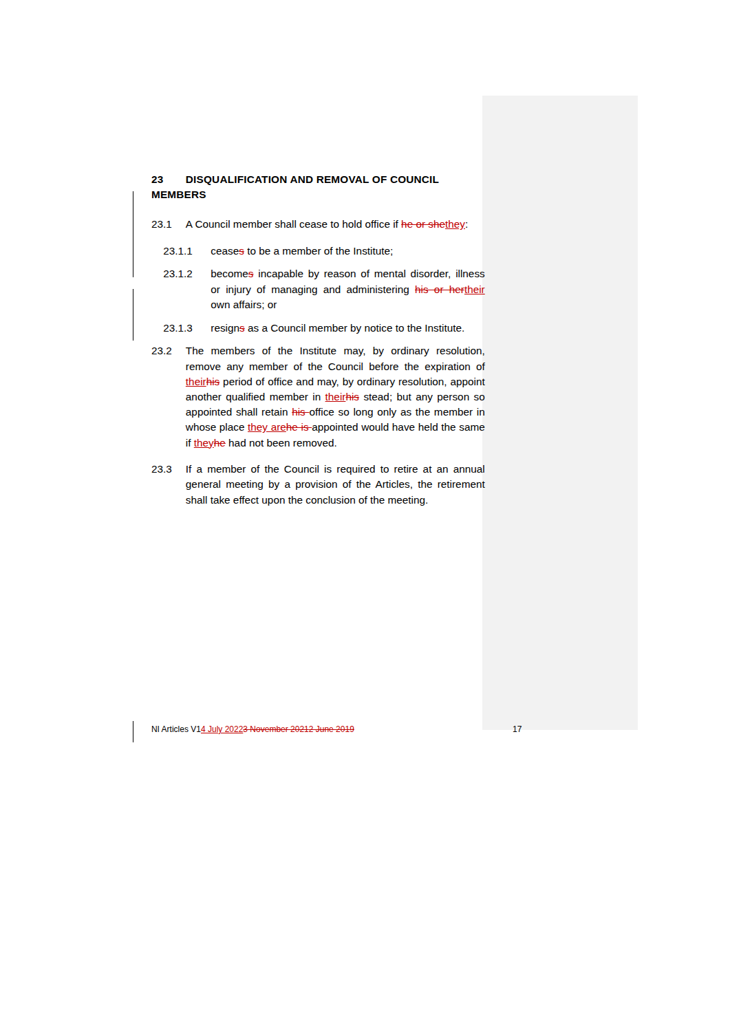23 DISQUALIFICATION AND REMOVAL OF COUNCIL MEMBERS
23.1
A Council member shall cease to hold office if he or shethey:
23.1.1
ceases to be a member of the Institute;
23.1.2
becomes incapable by reason of mental disorder, illness or injury of managing and administering his or hertheir own affairs; or
23.1.3
resigns as a Council member by notice to the Institute.
23.2
The members of the Institute may, by ordinary resolution, remove any member of the Council before the expiration of theirhis period of office and may, by ordinary resolution, appoint another qualified member in theirhis stead; but any person so appointed shall retain his office so long only as the member in whose place they arehe is appointed would have held the same if theyhe had not been removed.
23.3
If a member of the Council is required to retire at an annual general meeting by a provision of the Articles, the retirement shall take effect upon the conclusion of the meeting.
NI Articles V14 July 20223 November 20212 June 2019
17